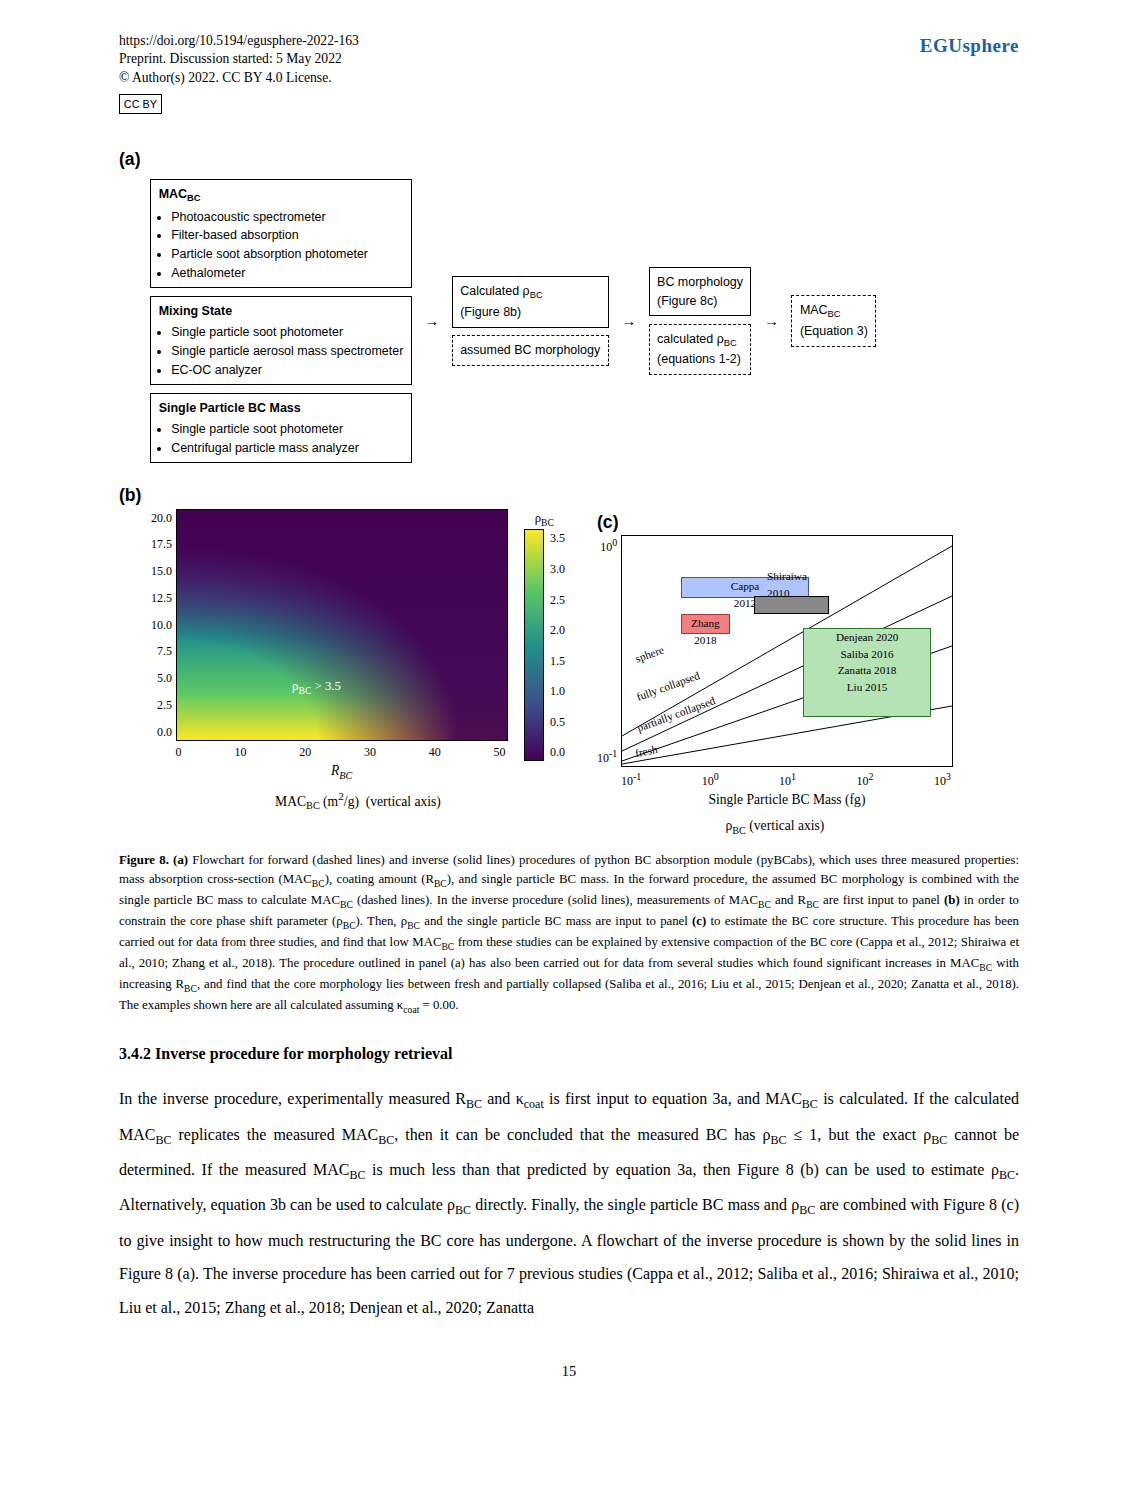https://doi.org/10.5194/egusphere-2022-163
Preprint. Discussion started: 5 May 2022
© Author(s) 2022. CC BY 4.0 License.
EGUsphere
CC BY
(a)
MACBC
Photoacoustic spectrometer
Filter-based absorption
Particle soot absorption photometer
Aethalometer
Mixing State
Single particle soot photometer
Single particle aerosol mass spectrometer
EC-OC analyzer
Single Particle BC Mass
Single particle soot photometer
Centrifugal particle mass analyzer
→
Calculated ρBC
(Figure 8b)
assumed BC morphology
→
BC morphology
(Figure 8c)
calculated ρBC
(equations 1-2)
→
MACBC
(Equation 3)
(b)
20.017.515.012.510.07.55.02.50.0
ρBC > 3.5
01020304050
RBC
ρBC
3.53.02.52.01.51.00.50.0
MACBC (m2/g) (vertical axis)
(c)
100 10-1
Cappa
2012
Shiraiwa
2010
Zhang
2018
Denjean 2020
Saliba 2016
Zanatta 2018
Liu 2015
sphere
fully collapsed
partially collapsed
fresh
10-1100101102103
Single Particle BC Mass (fg)
ρBC (vertical axis)
Figure 8. (a) Flowchart for forward (dashed lines) and inverse (solid lines) procedures of python BC absorption module (pyBCabs), which uses three measured properties: mass absorption cross-section (MACBC), coating amount (RBC), and single particle BC mass. In the forward procedure, the assumed BC morphology is combined with the single particle BC mass to calculate MACBC (dashed lines). In the inverse procedure (solid lines), measurements of MACBC and RBC are first input to panel (b) in order to constrain the core phase shift parameter (ρBC). Then, ρBC and the single particle BC mass are input to panel (c) to estimate the BC core structure. This procedure has been carried out for data from three studies, and find that low MACBC from these studies can be explained by extensive compaction of the BC core (Cappa et al., 2012; Shiraiwa et al., 2010; Zhang et al., 2018). The procedure outlined in panel (a) has also been carried out for data from several studies which found significant increases in MACBC with increasing RBC, and find that the core morphology lies between fresh and partially collapsed (Saliba et al., 2016; Liu et al., 2015; Denjean et al., 2020; Zanatta et al., 2018). The examples shown here are all calculated assuming κcoat = 0.00.
3.4.2 Inverse procedure for morphology retrieval
In the inverse procedure, experimentally measured RBC and κcoat is first input to equation 3a, and MACBC is calculated. If the calculated MACBC replicates the measured MACBC, then it can be concluded that the measured BC has ρBC ≤ 1, but the exact ρBC cannot be determined. If the measured MACBC is much less than that predicted by equation 3a, then Figure 8 (b) can be used to estimate ρBC. Alternatively, equation 3b can be used to calculate ρBC directly. Finally, the single particle BC mass and ρBC are combined with Figure 8 (c) to give insight to how much restructuring the BC core has undergone. A flowchart of the inverse procedure is shown by the solid lines in Figure 8 (a). The inverse procedure has been carried out for 7 previous studies (Cappa et al., 2012; Saliba et al., 2016; Shiraiwa et al., 2010; Liu et al., 2015; Zhang et al., 2018; Denjean et al., 2020; Zanatta
15